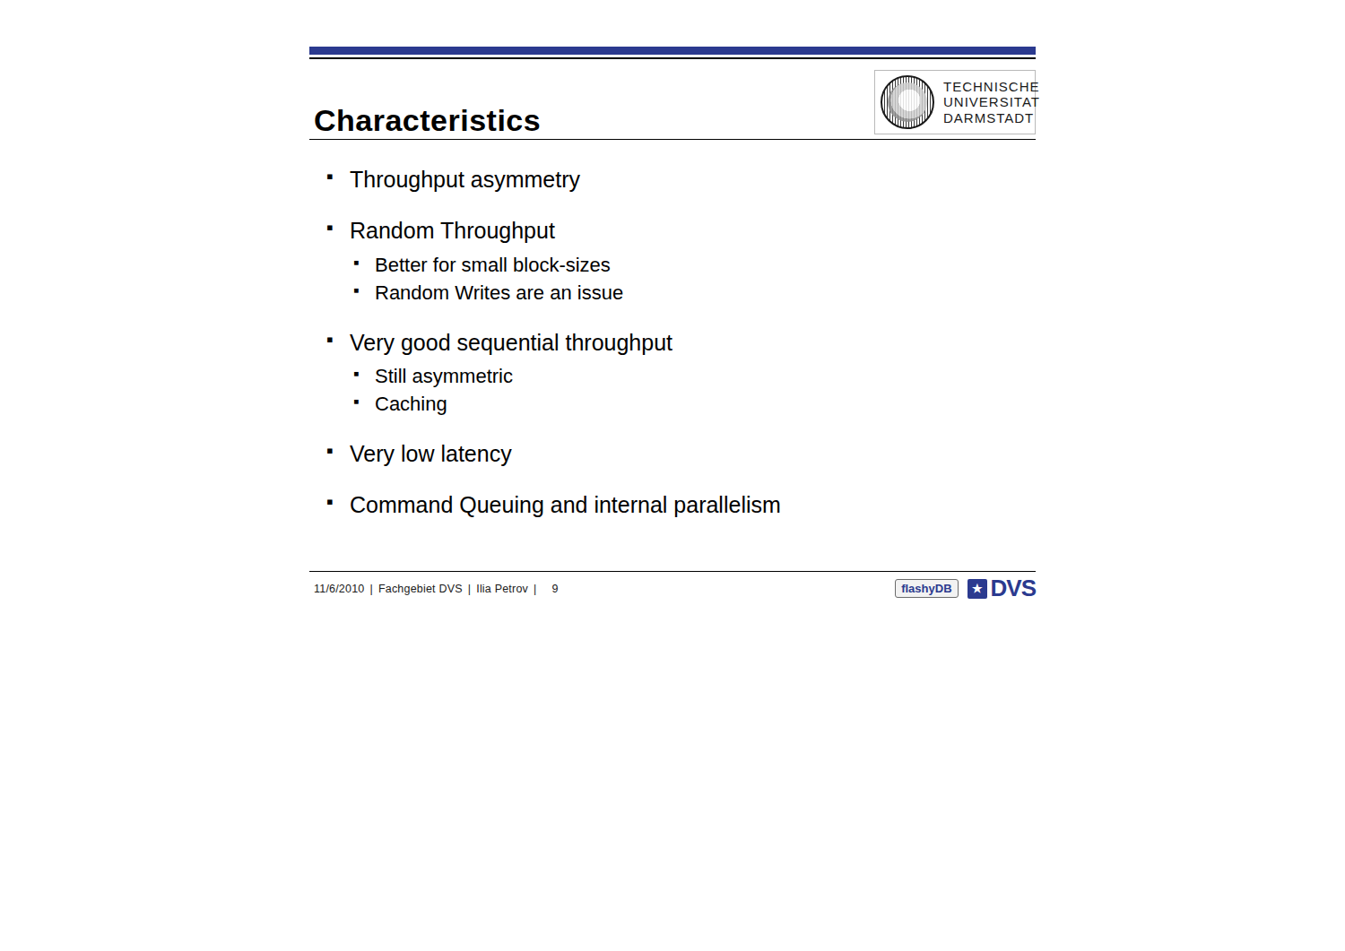Characteristics
TECHNISCHE
UNIVERSITAT
DARMSTADT
Throughput asymmetry
Random Throughput
Better for small block-sizes
Random Writes are an issue
Very good sequential throughput
Still asymmetric
Caching
Very low latency
Command Queuing and internal parallelism
11/6/2010|Fachgebiet DVS|Ilia Petrov| 9
flashy DB
★
DVS